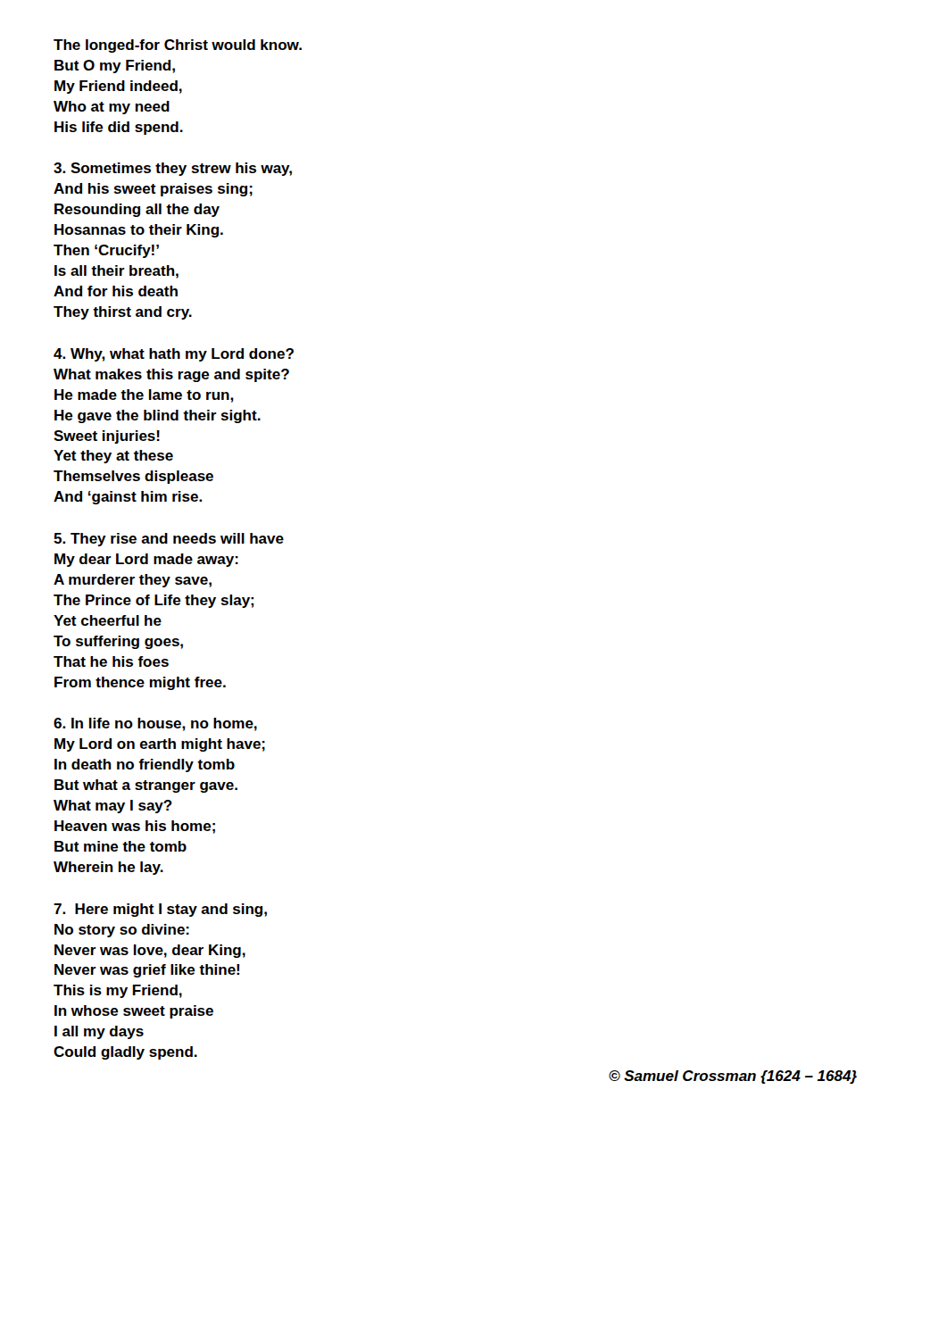The longed-for Christ would know.
But O my Friend,
My Friend indeed,
Who at my need
His life did spend.
3. Sometimes they strew his way,
And his sweet praises sing;
Resounding all the day
Hosannas to their King.
Then ‘Crucify!’
Is all their breath,
And for his death
They thirst and cry.
4. Why, what hath my Lord done?
What makes this rage and spite?
He made the lame to run,
He gave the blind their sight.
Sweet injuries!
Yet they at these
Themselves displease
And ‘gainst him rise.
5. They rise and needs will have
My dear Lord made away:
A murderer they save,
The Prince of Life they slay;
Yet cheerful he
To suffering goes,
That he his foes
From thence might free.
6. In life no house, no home,
My Lord on earth might have;
In death no friendly tomb
But what a stranger gave.
What may I say?
Heaven was his home;
But mine the tomb
Wherein he lay.
7. Here might I stay and sing,
No story so divine:
Never was love, dear King,
Never was grief like thine!
This is my Friend,
In whose sweet praise
I all my days
Could gladly spend.
© Samuel Crossman {1624 – 1684}